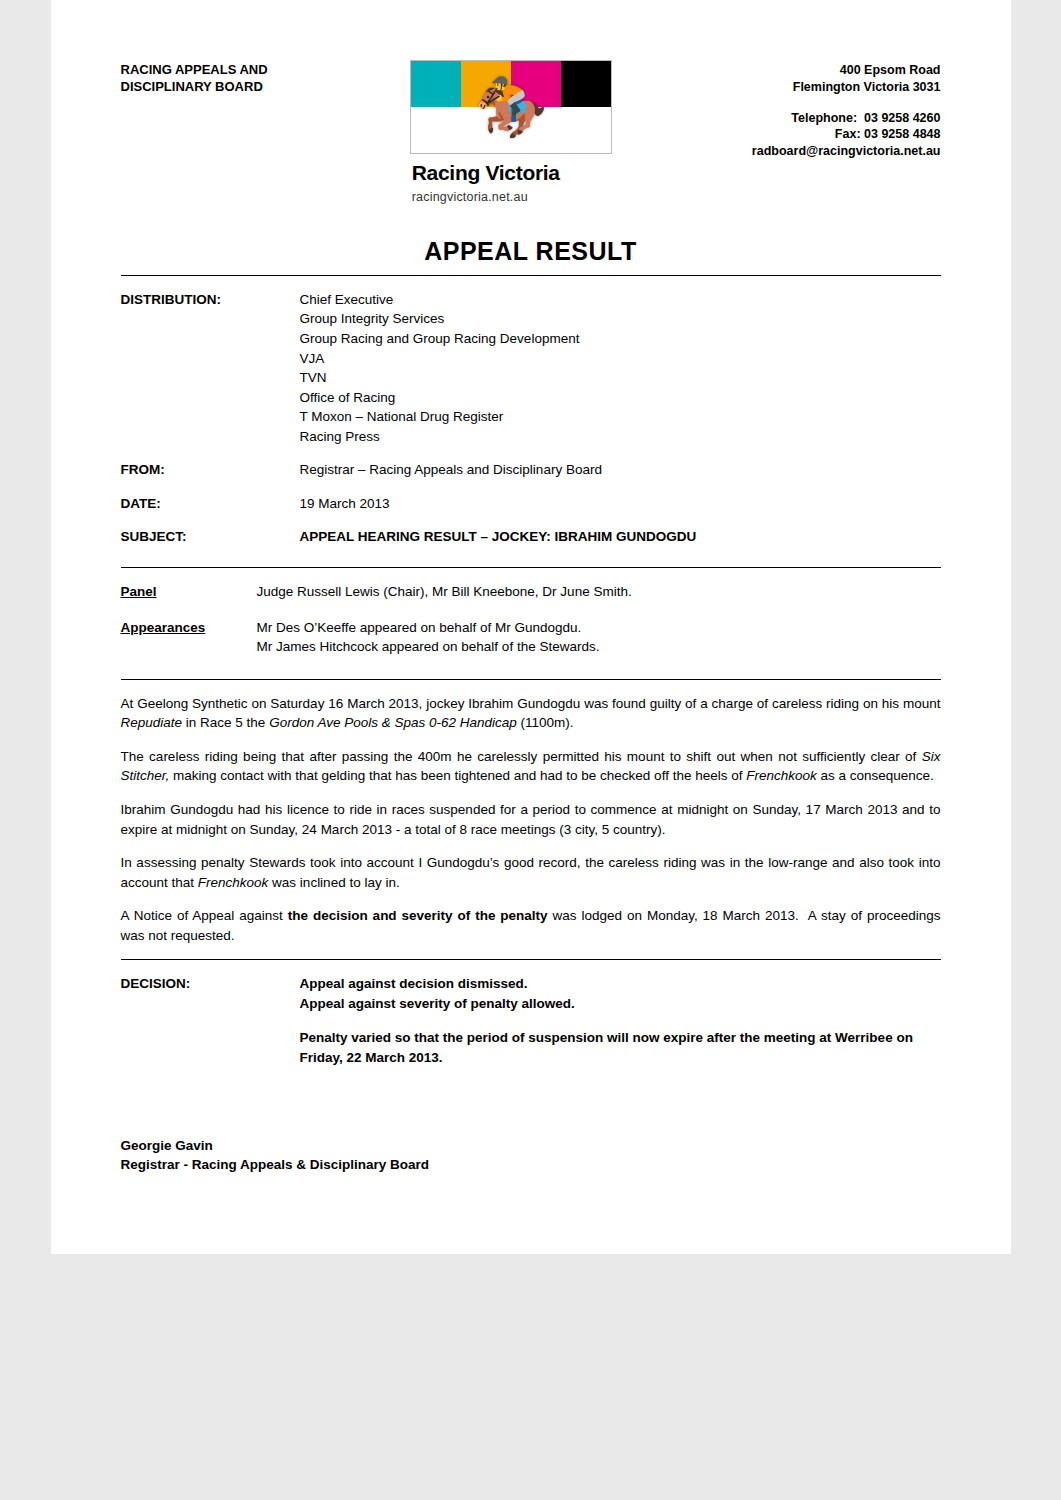RACING APPEALS AND
DISCIPLINARY BOARD
🏇
Racing Victoria
racingvictoria.net.au
400 Epsom Road
Flemington Victoria 3031
Telephone: 03 9258 4260
Fax: 03 9258 4848
radboard@racingvictoria.net.au
APPEAL RESULT
| DISTRIBUTION: | Chief Executive Group Integrity Services Group Racing and Group Racing Development VJA TVN Office of Racing T Moxon – National Drug Register Racing Press |
| FROM: | Registrar – Racing Appeals and Disciplinary Board |
| DATE: | 19 March 2013 |
| SUBJECT: | APPEAL HEARING RESULT – JOCKEY: IBRAHIM GUNDOGDU |
| Panel | Judge Russell Lewis (Chair), Mr Bill Kneebone, Dr June Smith. |
| Appearances | Mr Des O’Keeffe appeared on behalf of Mr Gundogdu. Mr James Hitchcock appeared on behalf of the Stewards. |
At Geelong Synthetic on Saturday 16 March 2013, jockey Ibrahim Gundogdu was found guilty of a charge of careless riding on his mount Repudiate in Race 5 the Gordon Ave Pools & Spas 0-62 Handicap (1100m).
The careless riding being that after passing the 400m he carelessly permitted his mount to shift out when not sufficiently clear of Six Stitcher, making contact with that gelding that has been tightened and had to be checked off the heels of Frenchkook as a consequence.
Ibrahim Gundogdu had his licence to ride in races suspended for a period to commence at midnight on Sunday, 17 March 2013 and to expire at midnight on Sunday, 24 March 2013 - a total of 8 race meetings (3 city, 5 country).
In assessing penalty Stewards took into account I Gundogdu’s good record, the careless riding was in the low-range and also took into account that Frenchkook was inclined to lay in.
A Notice of Appeal against the decision and severity of the penalty was lodged on Monday, 18 March 2013. A stay of proceedings was not requested.
| DECISION: | Appeal against decision dismissed. Appeal against severity of penalty allowed. Penalty varied so that the period of suspension will now expire after the meeting at Werribee on Friday, 22 March 2013. |
Georgie Gavin
Registrar - Racing Appeals & Disciplinary Board